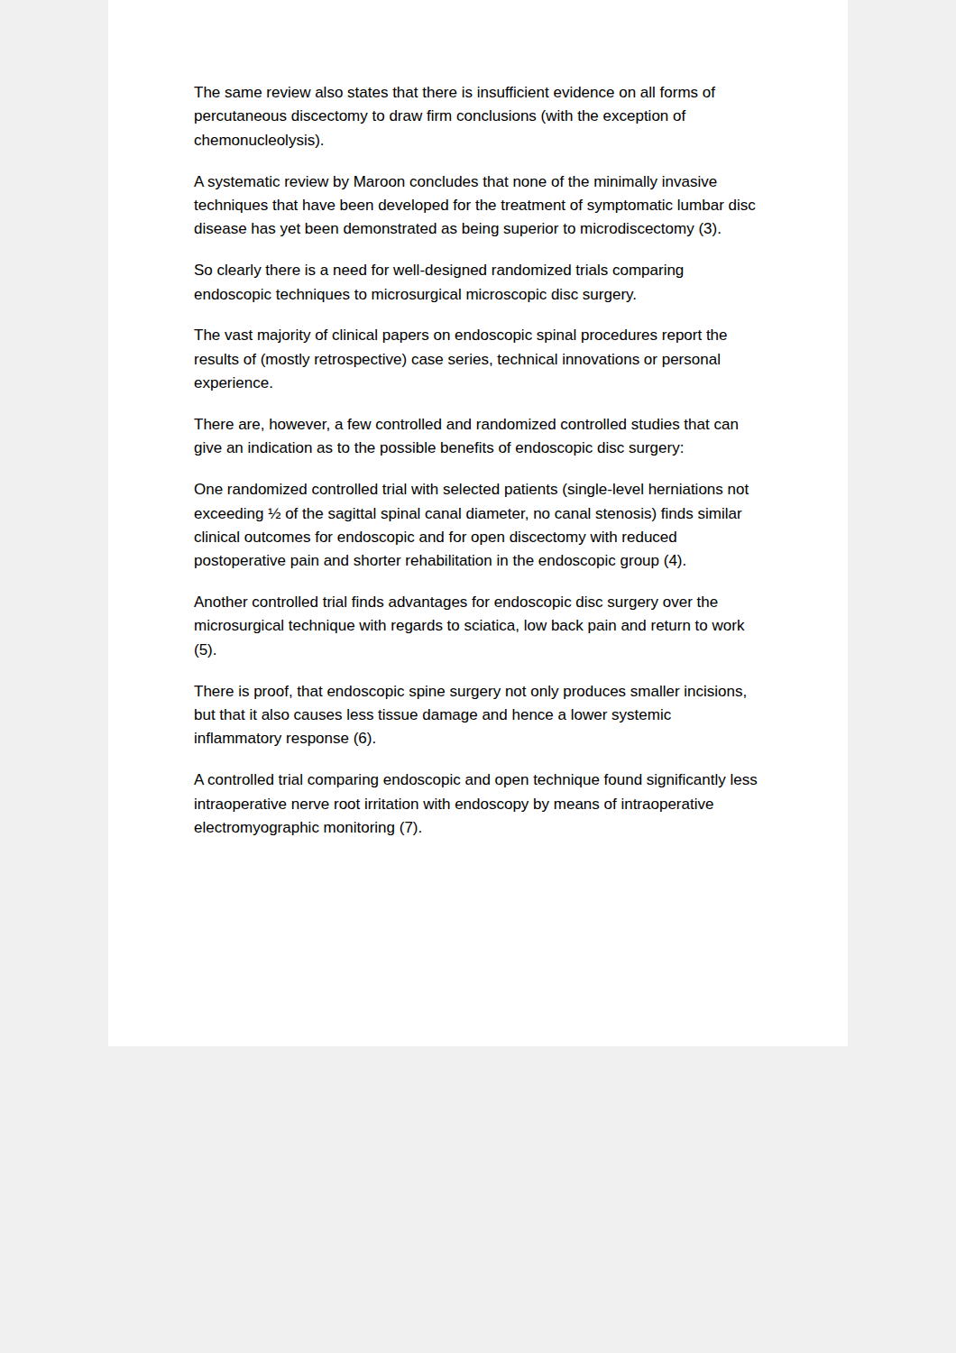The same review also states that there is insufficient evidence on all forms of percutaneous discectomy to draw firm conclusions (with the exception of chemonucleolysis).
A systematic review by Maroon concludes that none of the minimally invasive techniques that have been developed for the treatment of symptomatic lumbar disc disease has yet been demonstrated as being superior to microdiscectomy (3).
So clearly there is a need for well-designed randomized trials comparing endoscopic techniques to microsurgical microscopic disc surgery.
The vast majority of clinical papers on endoscopic spinal procedures report the results of (mostly retrospective) case series, technical innovations or personal experience.
There are, however, a few controlled and randomized controlled studies that can give an indication as to the possible benefits of endoscopic disc surgery:
One randomized controlled trial with selected patients (single-level herniations not exceeding ½ of the sagittal spinal canal diameter, no canal stenosis) finds similar clinical outcomes for endoscopic and for open discectomy with reduced postoperative pain and shorter rehabilitation in the endoscopic group (4).
Another controlled trial finds advantages for endoscopic disc surgery over the microsurgical technique with regards to sciatica, low back pain and return to work (5).
There is proof, that endoscopic spine surgery not only produces smaller incisions, but that it also causes less tissue damage and hence a lower systemic inflammatory response (6).
A controlled trial comparing endoscopic and open technique found significantly less intraoperative nerve root irritation with endoscopy by means of intraoperative electromyographic monitoring (7).